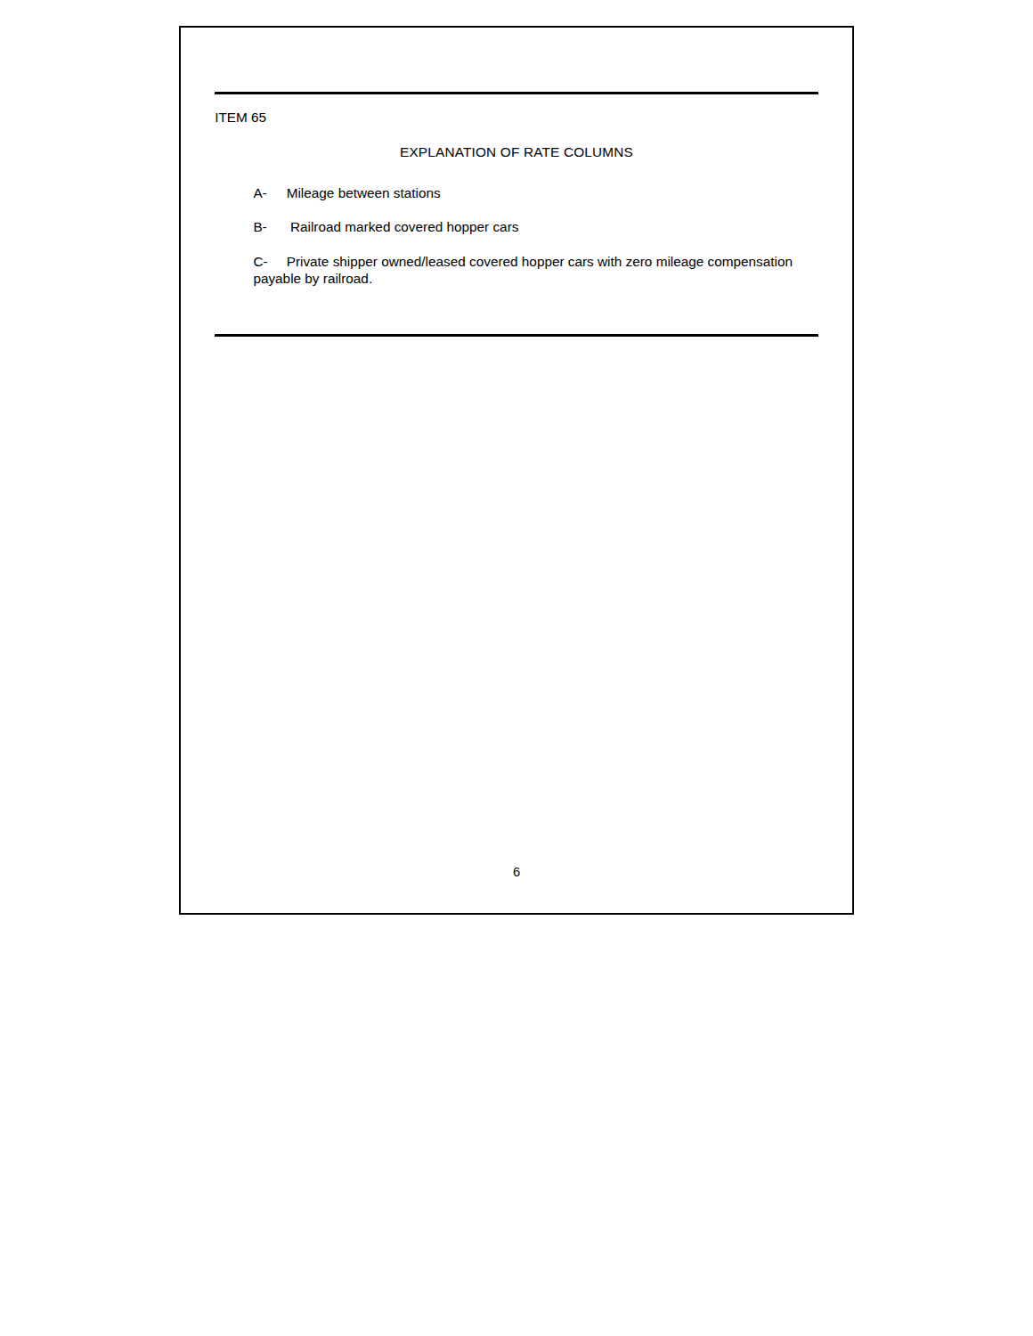ITEM 65
EXPLANATION OF RATE COLUMNS
A- Mileage between stations
B- Railroad marked covered hopper cars
C- Private shipper owned/leased covered hopper cars with zero mileage compensation payable by railroad.
6